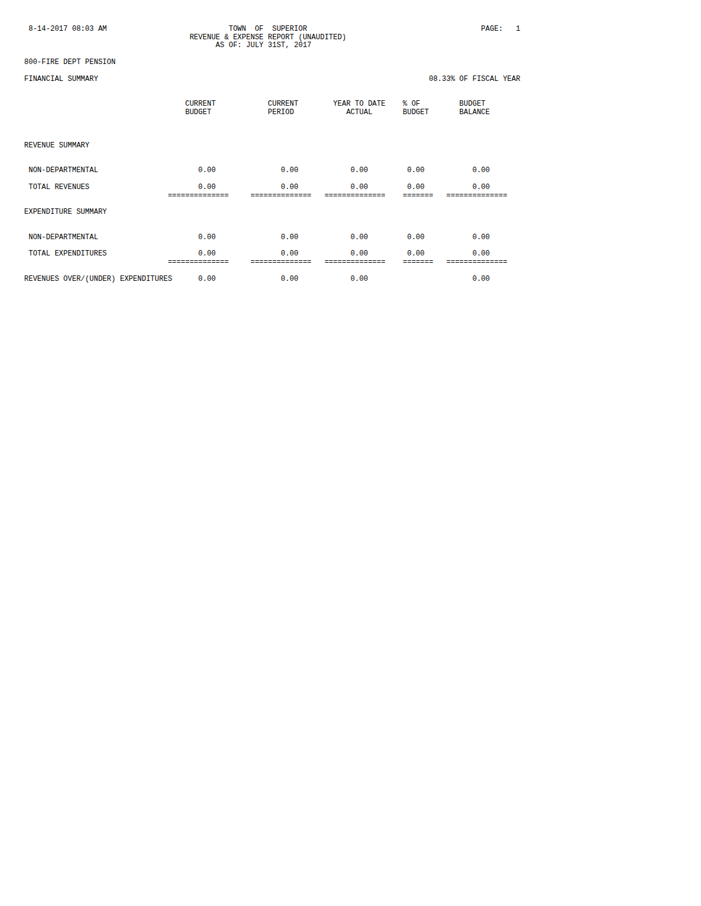8-14-2017 08:03 AM TOWN OF SUPERIOR PAGE: 1 REVENUE & EXPENSE REPORT (UNAUDITED) AS OF: JULY 31ST, 2017 800-FIRE DEPT PENSION FINANCIAL SUMMARY 08.33% OF FISCAL YEAR CURRENT CURRENT YEAR TO DATE % OF BUDGET BUDGET PERIOD ACTUAL BUDGET BALANCE REVENUE SUMMARY NON-DEPARTMENTAL 0.00 0.00 0.00 0.00 0.00 TOTAL REVENUES 0.00 0.00 0.00 0.00 0.00 ============== ============== ============== ======= ============== EXPENDITURE SUMMARY NON-DEPARTMENTAL 0.00 0.00 0.00 0.00 0.00 TOTAL EXPENDITURES 0.00 0.00 0.00 0.00 0.00 ============== ============== ============== ======= ============== REVENUES OVER/(UNDER) EXPENDITURES 0.00 0.00 0.00 0.00